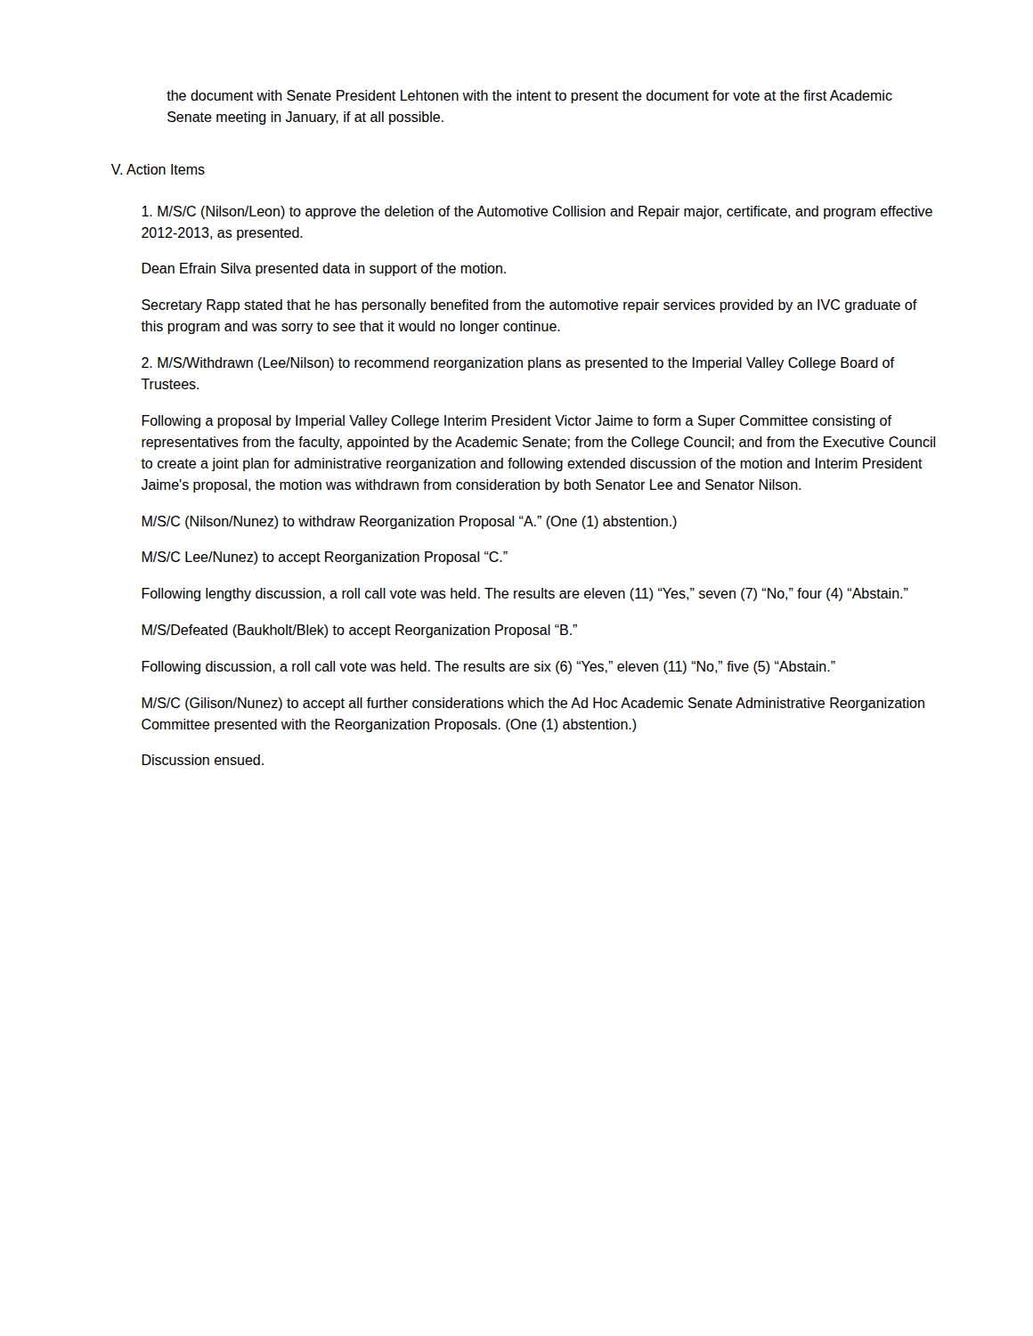the document with Senate President Lehtonen with the intent to present the document for vote at the first Academic Senate meeting in January, if at all possible.
V. Action Items
1. M/S/C (Nilson/Leon) to approve the deletion of the Automotive Collision and Repair major, certificate, and program effective 2012-2013, as presented.
Dean Efrain Silva presented data in support of the motion.
Secretary Rapp stated that he has personally benefited from the automotive repair services provided by an IVC graduate of this program and was sorry to see that it would no longer continue.
2. M/S/Withdrawn (Lee/Nilson) to recommend reorganization plans as presented to the Imperial Valley College Board of Trustees.
Following a proposal by Imperial Valley College Interim President Victor Jaime to form a Super Committee consisting of representatives from the faculty, appointed by the Academic Senate; from the College Council; and from the Executive Council to create a joint plan for administrative reorganization and following extended discussion of the motion and Interim President Jaime's proposal, the motion was withdrawn from consideration by both Senator Lee and Senator Nilson.
M/S/C (Nilson/Nunez) to withdraw Reorganization Proposal “A.” (One (1) abstention.)
M/S/C Lee/Nunez) to accept Reorganization Proposal “C.”
Following lengthy discussion, a roll call vote was held. The results are eleven (11) “Yes,” seven (7) “No,” four (4) “Abstain.”
M/S/Defeated (Baukholt/Blek) to accept Reorganization Proposal “B.”
Following discussion, a roll call vote was held. The results are six (6) “Yes,” eleven (11) “No,” five (5) “Abstain.”
M/S/C (Gilison/Nunez) to accept all further considerations which the Ad Hoc Academic Senate Administrative Reorganization Committee presented with the Reorganization Proposals. (One (1) abstention.)
Discussion ensued.